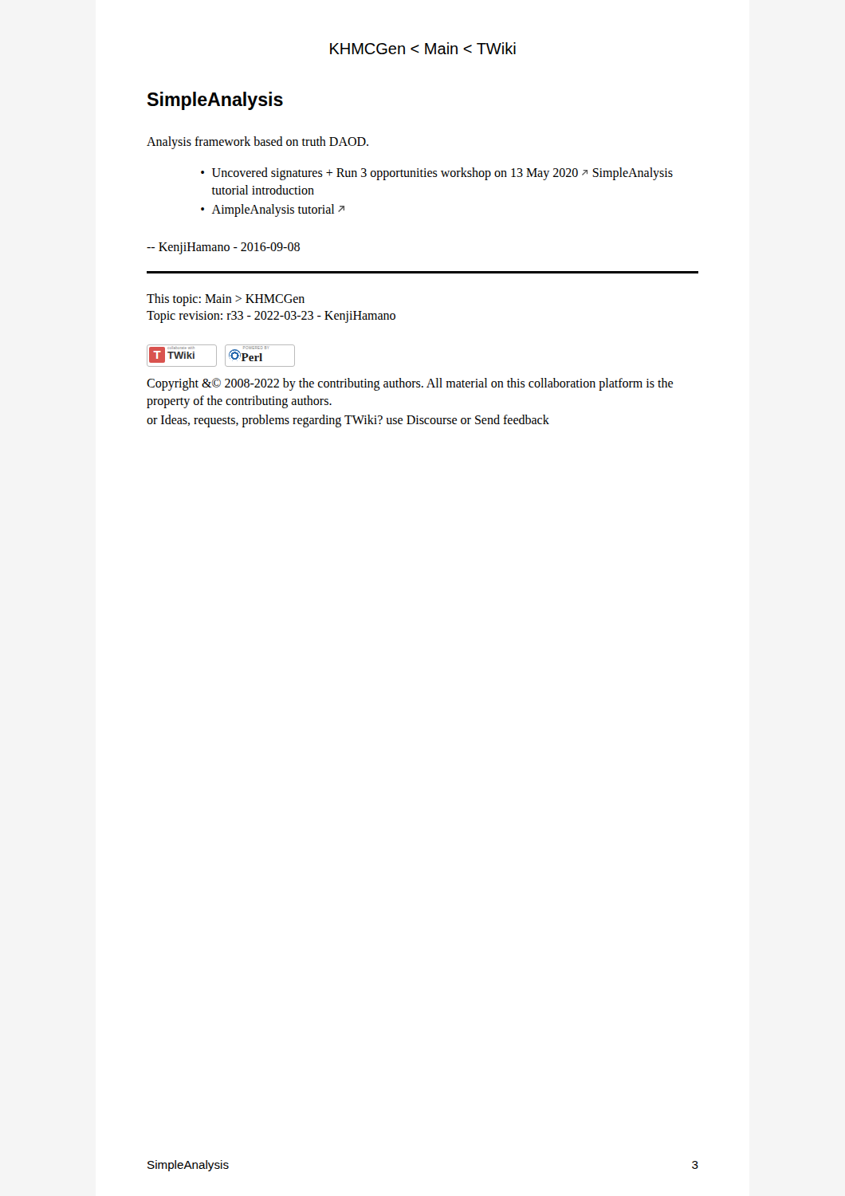KHMCGen < Main < TWiki
SimpleAnalysis
Analysis framework based on truth DAOD.
Uncovered signatures + Run 3 opportunities workshop on 13 May 2020 SimpleAnalysis tutorial introduction
AimpleAnalysis tutorial
-- KenjiHamano - 2016-09-08
This topic: Main > KHMCGen
Topic revision: r33 - 2022-03-23 - KenjiHamano
T collaborate with TWiki POWERED BY Perl Copyright &© 2008-2022 by the contributing authors. All material on this collaboration platform is the property of the contributing authors.
or Ideas, requests, problems regarding TWiki? use Discourse or Send feedback
SimpleAnalysis 3